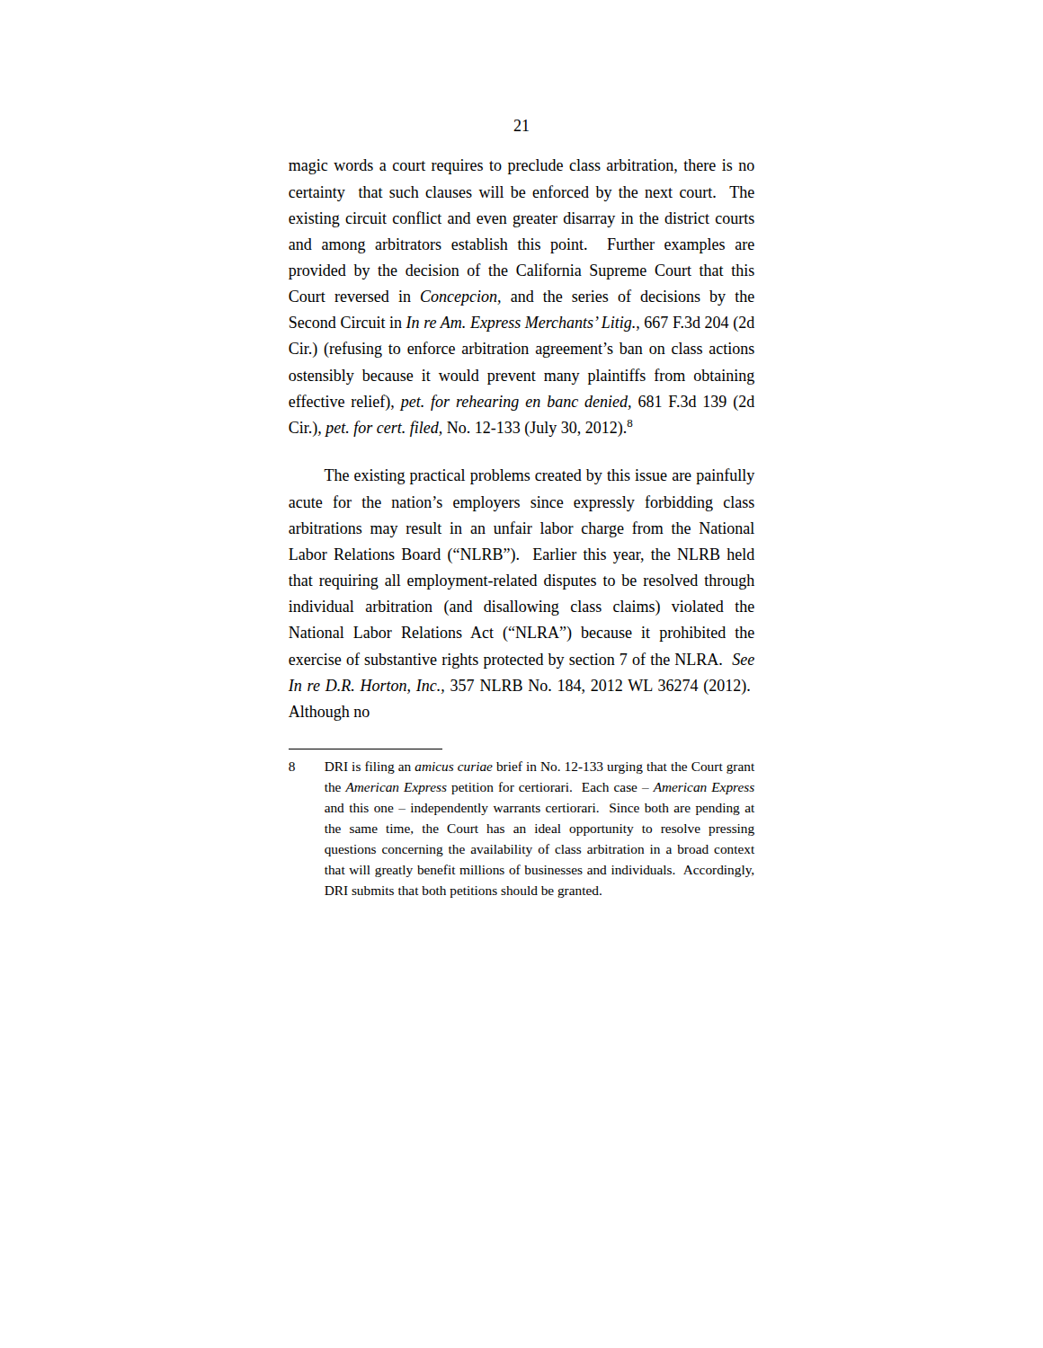21
magic words a court requires to preclude class arbitration, there is no certainty that such clauses will be enforced by the next court. The existing circuit conflict and even greater disarray in the district courts and among arbitrators establish this point. Further examples are provided by the decision of the California Supreme Court that this Court reversed in Concepcion, and the series of decisions by the Second Circuit in In re Am. Express Merchants’ Litig., 667 F.3d 204 (2d Cir.) (refusing to enforce arbitration agreement’s ban on class actions ostensibly because it would prevent many plaintiffs from obtaining effective relief), pet. for rehearing en banc denied, 681 F.3d 139 (2d Cir.), pet. for cert. filed, No. 12-133 (July 30, 2012).8
The existing practical problems created by this issue are painfully acute for the nation’s employers since expressly forbidding class arbitrations may result in an unfair labor charge from the National Labor Relations Board (“NLRB”). Earlier this year, the NLRB held that requiring all employment-related disputes to be resolved through individual arbitration (and disallowing class claims) violated the National Labor Relations Act (“NLRA”) because it prohibited the exercise of substantive rights protected by section 7 of the NLRA. See In re D.R. Horton, Inc., 357 NLRB No. 184, 2012 WL 36274 (2012). Although no
8 DRI is filing an amicus curiae brief in No. 12-133 urging that the Court grant the American Express petition for certiorari. Each case – American Express and this one – independently warrants certiorari. Since both are pending at the same time, the Court has an ideal opportunity to resolve pressing questions concerning the availability of class arbitration in a broad context that will greatly benefit millions of businesses and individuals. Accordingly, DRI submits that both petitions should be granted.